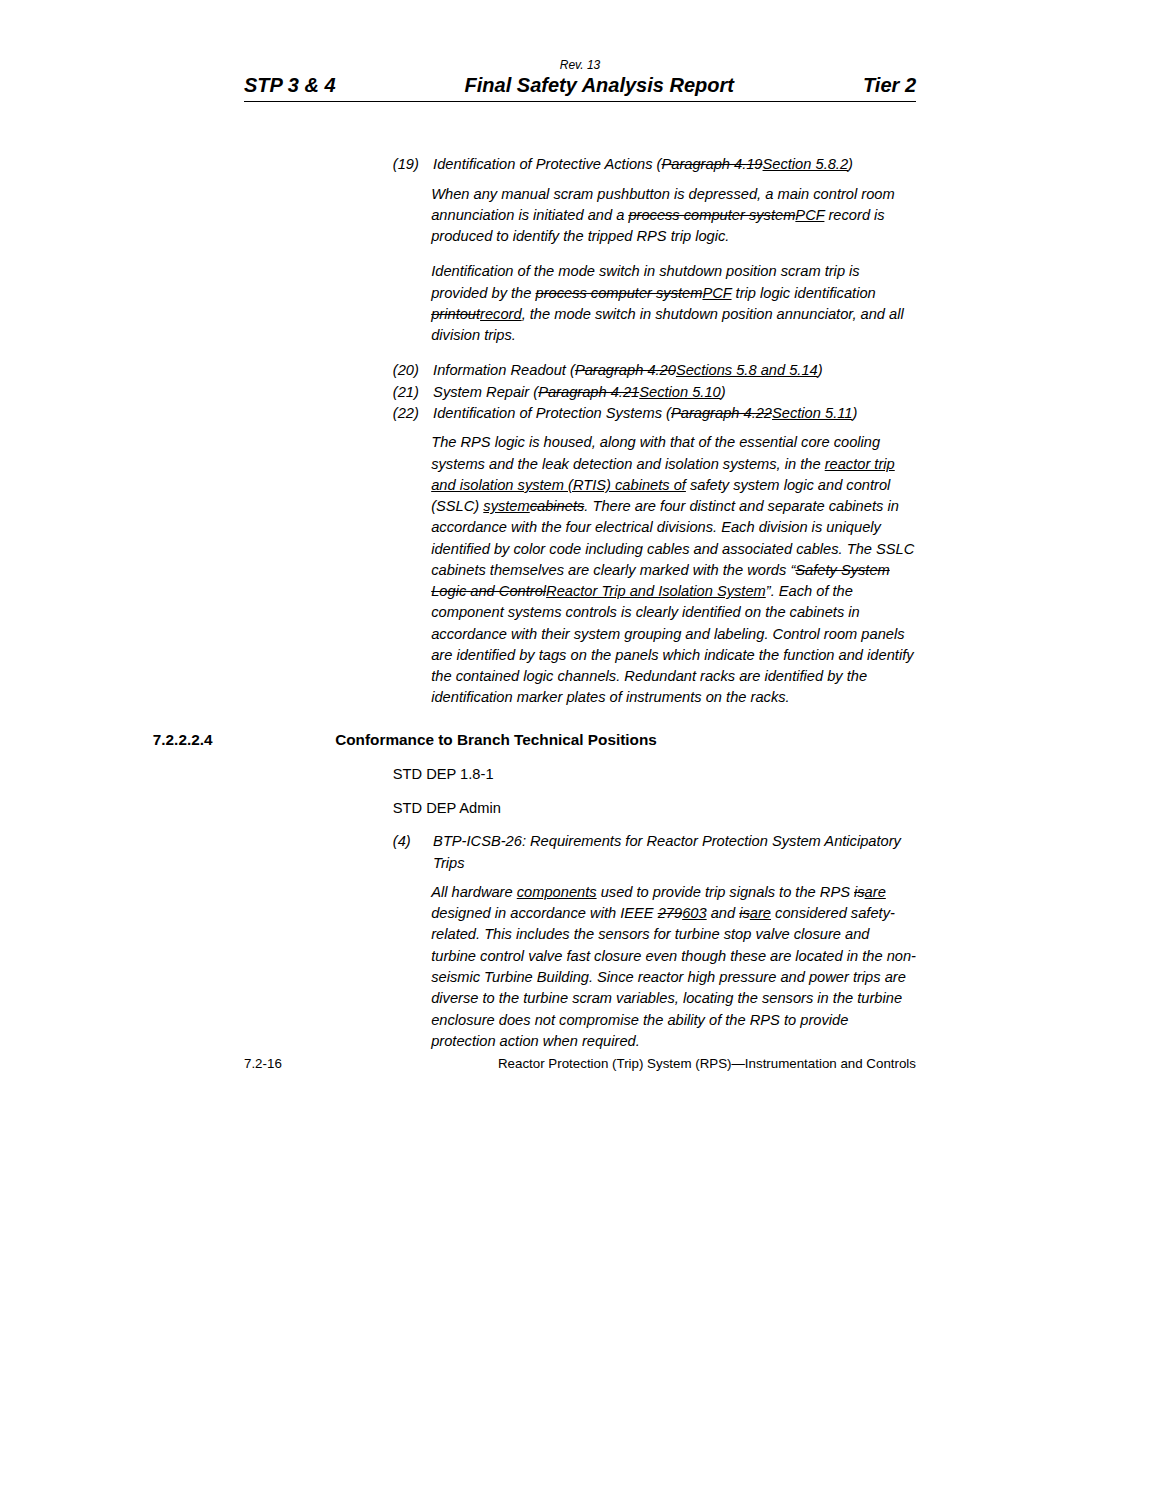Rev. 13
STP 3 & 4
Final Safety Analysis Report
Tier 2
(19) Identification of Protective Actions (Paragraph 4.19Section 5.8.2)
When any manual scram pushbutton is depressed, a main control room annunciation is initiated and a process computer systemPCF record is produced to identify the tripped RPS trip logic.
Identification of the mode switch in shutdown position scram trip is provided by the process computer systemPCF trip logic identification printoutrecord, the mode switch in shutdown position annunciator, and all division trips.
(20) Information Readout (Paragraph 4.20Sections 5.8 and 5.14)
(21) System Repair (Paragraph 4.21Section 5.10)
(22) Identification of Protection Systems (Paragraph 4.22Section 5.11)
The RPS logic is housed, along with that of the essential core cooling systems and the leak detection and isolation systems, in the reactor trip and isolation system (RTIS) cabinets of safety system logic and control (SSLC) system cabinets. There are four distinct and separate cabinets in accordance with the four electrical divisions. Each division is uniquely identified by color code including cables and associated cables. The SSLC cabinets themselves are clearly marked with the words “Safety System Logic and ControlReactor Trip and Isolation System”. Each of the component systems controls is clearly identified on the cabinets in accordance with their system grouping and labeling. Control room panels are identified by tags on the panels which indicate the function and identify the contained logic channels. Redundant racks are identified by the identification marker plates of instruments on the racks.
7.2.2.2.4 Conformance to Branch Technical Positions
STD DEP 1.8-1
STD DEP Admin
(4) BTP-ICSB-26: Requirements for Reactor Protection System Anticipatory Trips
All hardware components used to provide trip signals to the RPS isare designed in accordance with IEEE 279603 and isare considered safety-related. This includes the sensors for turbine stop valve closure and turbine control valve fast closure even though these are located in the non-seismic Turbine Building. Since reactor high pressure and power trips are diverse to the turbine scram variables, locating the sensors in the turbine enclosure does not compromise the ability of the RPS to provide protection action when required.
7.2-16
Reactor Protection (Trip) System (RPS)—Instrumentation and Controls